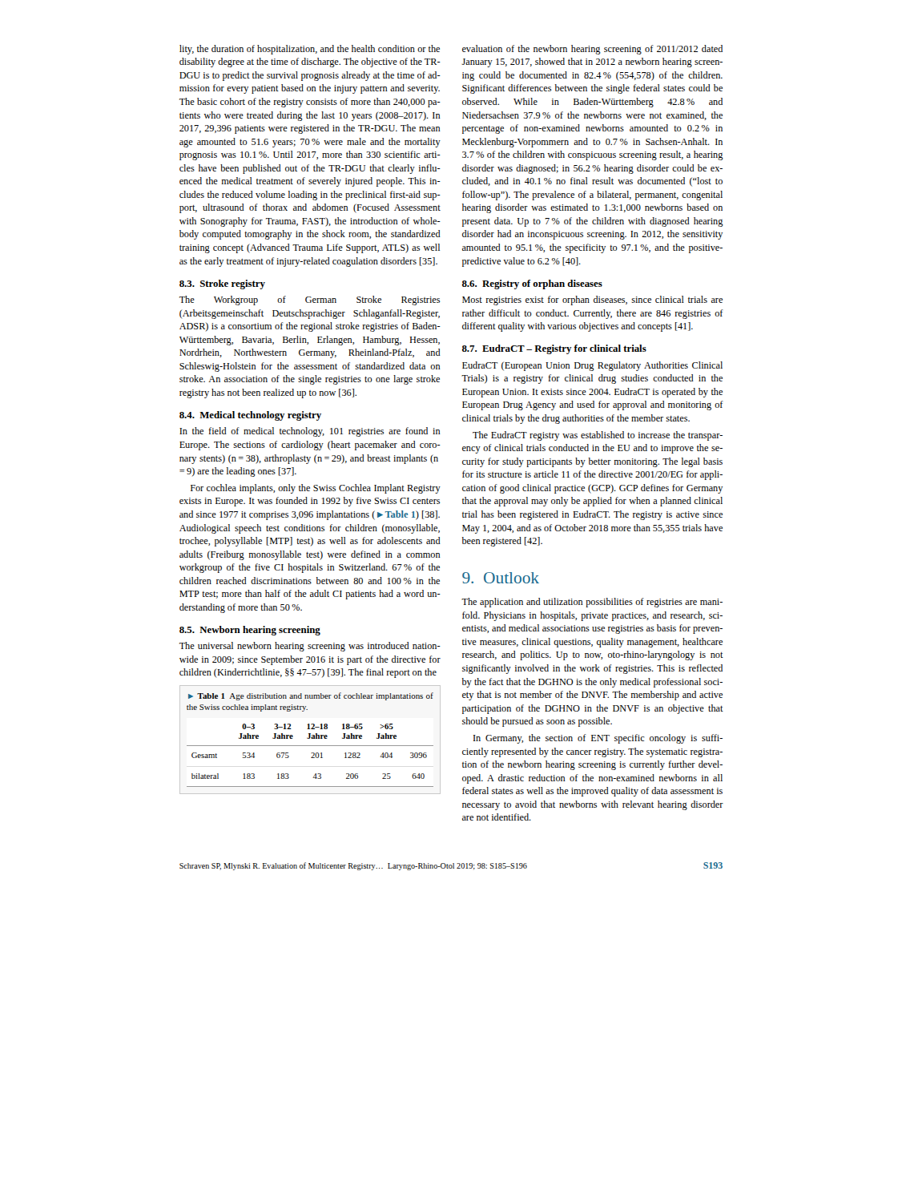lity, the duration of hospitalization, and the health condition or the disability degree at the time of discharge. The objective of the TR-DGU is to predict the survival prognosis already at the time of admission for every patient based on the injury pattern and severity. The basic cohort of the registry consists of more than 240,000 patients who were treated during the last 10 years (2008–2017). In 2017, 29,396 patients were registered in the TR-DGU. The mean age amounted to 51.6 years; 70 % were male and the mortality prognosis was 10.1 %. Until 2017, more than 330 scientific articles have been published out of the TR-DGU that clearly influenced the medical treatment of severely injured people. This includes the reduced volume loading in the preclinical first-aid support, ultrasound of thorax and abdomen (Focused Assessment with Sonography for Trauma, FAST), the introduction of whole-body computed tomography in the shock room, the standardized training concept (Advanced Trauma Life Support, ATLS) as well as the early treatment of injury-related coagulation disorders [35].
8.3. Stroke registry
The Workgroup of German Stroke Registries (Arbeitsgemeinschaft Deutschsprachiger Schlaganfall-Register, ADSR) is a consortium of the regional stroke registries of Baden-Württemberg, Bavaria, Berlin, Erlangen, Hamburg, Hessen, Nordrhein, Northwestern Germany, Rheinland-Pfalz, and Schleswig-Holstein for the assessment of standardized data on stroke. An association of the single registries to one large stroke registry has not been realized up to now [36].
8.4. Medical technology registry
In the field of medical technology, 101 registries are found in Europe. The sections of cardiology (heart pacemaker and coronary stents) (n = 38), arthroplasty (n = 29), and breast implants (n = 9) are the leading ones [37].
For cochlea implants, only the Swiss Cochlea Implant Registry exists in Europe. It was founded in 1992 by five Swiss CI centers and since 1977 it comprises 3,096 implantations (►Table 1) [38]. Audiological speech test conditions for children (monosyllable, trochee, polysyllable [MTP] test) as well as for adolescents and adults (Freiburg monosyllable test) were defined in a common workgroup of the five CI hospitals in Switzerland. 67 % of the children reached discriminations between 80 and 100 % in the MTP test; more than half of the adult CI patients had a word understanding of more than 50 %.
8.5. Newborn hearing screening
The universal newborn hearing screening was introduced nationwide in 2009; since September 2016 it is part of the directive for children (Kinderrichtlinie, §§ 47–57) [39]. The final report on the
► Table 1 Age distribution and number of cochlear implantations of the Swiss cochlea implant registry.
| | 0–3 Jahre | 3–12 Jahre | 12–18 Jahre | 18–65 Jahre | >65 Jahre | |
| --- | --- | --- | --- | --- | --- | --- |
| Gesamt | 534 | 675 | 201 | 1282 | 404 | 3096 |
| bilateral | 183 | 183 | 43 | 206 | 25 | 640 |
evaluation of the newborn hearing screening of 2011/2012 dated January 15, 2017, showed that in 2012 a newborn hearing screening could be documented in 82.4 % (554,578) of the children. Significant differences between the single federal states could be observed. While in Baden-Württemberg 42.8 % and Niedersachsen 37.9 % of the newborns were not examined, the percentage of non-examined newborns amounted to 0.2 % in Mecklenburg-Vorpommern and to 0.7 % in Sachsen-Anhalt. In 3.7 % of the children with conspicuous screening result, a hearing disorder was diagnosed; in 56.2 % hearing disorder could be excluded, and in 40.1 % no final result was documented (“lost to follow-up”). The prevalence of a bilateral, permanent, congenital hearing disorder was estimated to 1.3:1,000 newborns based on present data. Up to 7 % of the children with diagnosed hearing disorder had an inconspicuous screening. In 2012, the sensitivity amounted to 95.1 %, the specificity to 97.1 %, and the positive-predictive value to 6.2 % [40].
8.6. Registry of orphan diseases
Most registries exist for orphan diseases, since clinical trials are rather difficult to conduct. Currently, there are 846 registries of different quality with various objectives and concepts [41].
8.7. EudraCT – Registry for clinical trials
EudraCT (European Union Drug Regulatory Authorities Clinical Trials) is a registry for clinical drug studies conducted in the European Union. It exists since 2004. EudraCT is operated by the European Drug Agency and used for approval and monitoring of clinical trials by the drug authorities of the member states.
The EudraCT registry was established to increase the transparency of clinical trials conducted in the EU and to improve the security for study participants by better monitoring. The legal basis for its structure is article 11 of the directive 2001/20/EG for application of good clinical practice (GCP). GCP defines for Germany that the approval may only be applied for when a planned clinical trial has been registered in EudraCT. The registry is active since May 1, 2004, and as of October 2018 more than 55,355 trials have been registered [42].
9. Outlook
The application and utilization possibilities of registries are manifold. Physicians in hospitals, private practices, and research, scientists, and medical associations use registries as basis for preventive measures, clinical questions, quality management, healthcare research, and politics. Up to now, oto-rhino-laryngology is not significantly involved in the work of registries. This is reflected by the fact that the DGHNO is the only medical professional society that is not member of the DNVF. The membership and active participation of the DGHNO in the DNVF is an objective that should be pursued as soon as possible.
In Germany, the section of ENT specific oncology is sufficiently represented by the cancer registry. The systematic registration of the newborn hearing screening is currently further developed. A drastic reduction of the non-examined newborns in all federal states as well as the improved quality of data assessment is necessary to avoid that newborns with relevant hearing disorder are not identified.
Schraven SP, Mlynski R. Evaluation of Multicenter Registry… Laryngo-Rhino-Otol 2019; 98: S185–S196
S193